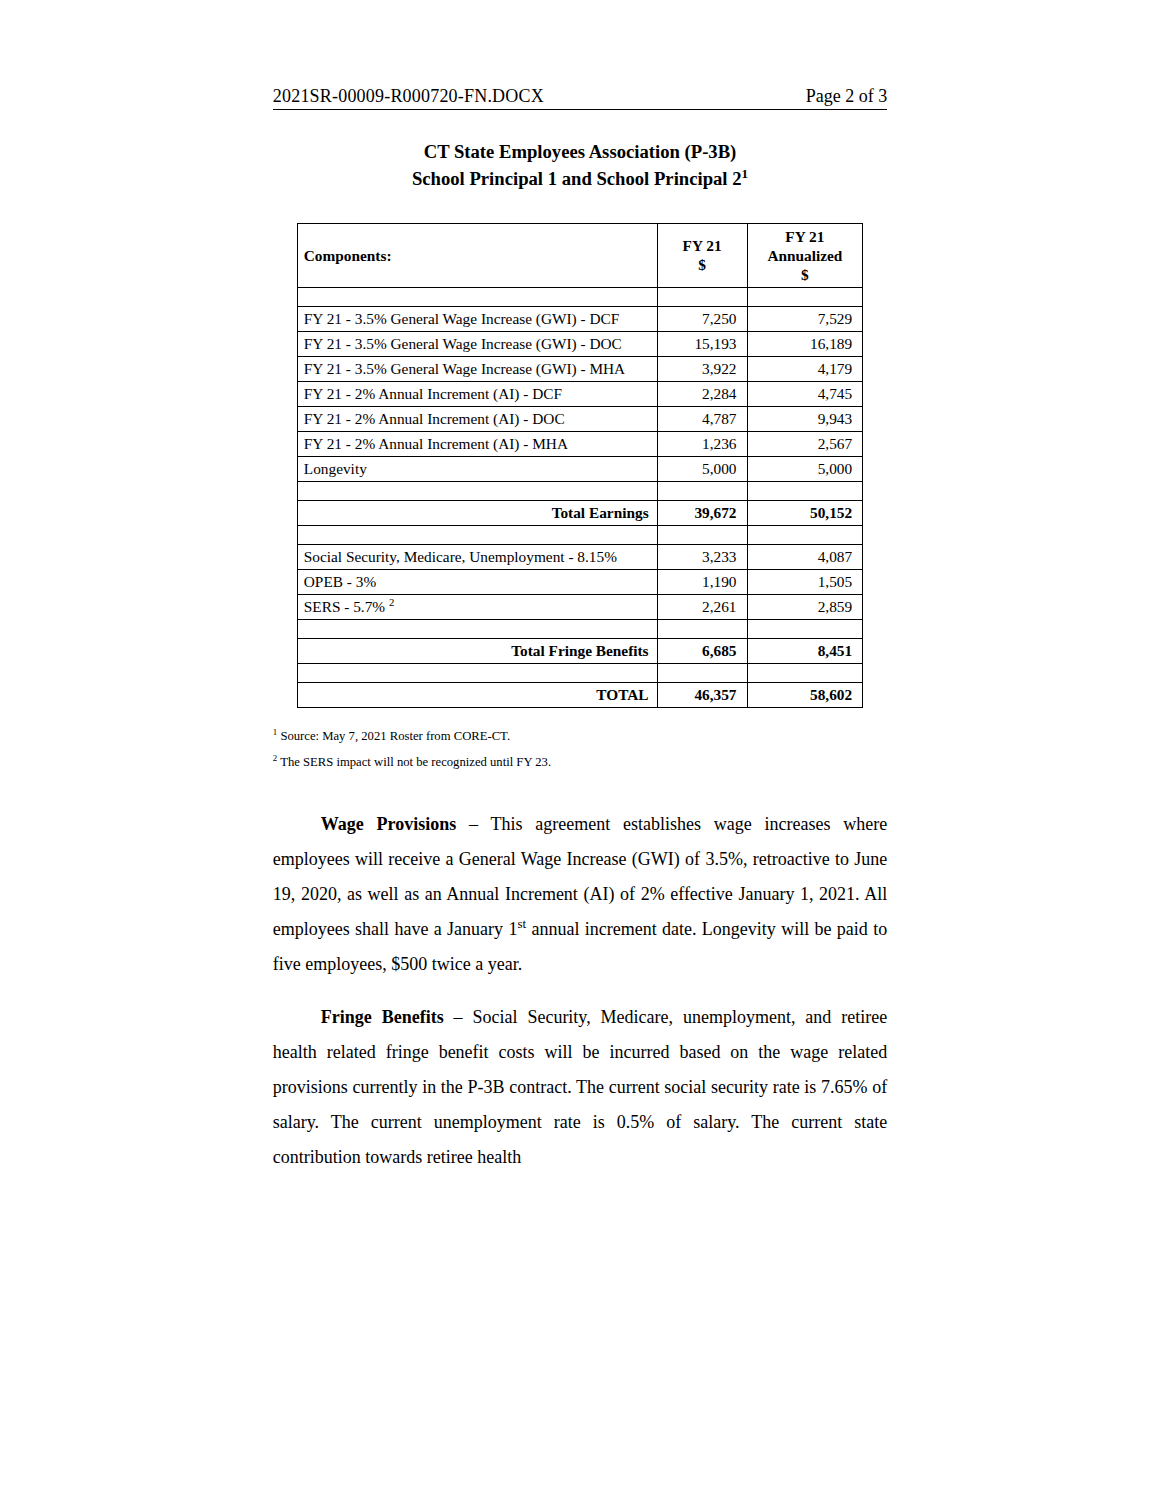2021SR-00009-R000720-FN.DOCX Page 2 of 3
CT State Employees Association (P-3B) School Principal 1 and School Principal 21
| Components: | FY 21 $ | FY 21 Annualized $ |
| --- | --- | --- |
| FY 21 - 3.5% General Wage Increase (GWI) - DCF | 7,250 | 7,529 |
| FY 21 - 3.5% General Wage Increase (GWI) - DOC | 15,193 | 16,189 |
| FY 21 - 3.5% General Wage Increase (GWI) - MHA | 3,922 | 4,179 |
| FY 21 - 2% Annual Increment (AI) - DCF | 2,284 | 4,745 |
| FY 21 - 2% Annual Increment (AI) - DOC | 4,787 | 9,943 |
| FY 21 - 2% Annual Increment (AI) - MHA | 1,236 | 2,567 |
| Longevity | 5,000 | 5,000 |
| Total Earnings | 39,672 | 50,152 |
| Social Security, Medicare, Unemployment - 8.15% | 3,233 | 4,087 |
| OPEB - 3% | 1,190 | 1,505 |
| SERS - 5.7% 2 | 2,261 | 2,859 |
| Total Fringe Benefits | 6,685 | 8,451 |
| TOTAL | 46,357 | 58,602 |
1 Source: May 7, 2021 Roster from CORE-CT.
2 The SERS impact will not be recognized until FY 23.
Wage Provisions – This agreement establishes wage increases where employees will receive a General Wage Increase (GWI) of 3.5%, retroactive to June 19, 2020, as well as an Annual Increment (AI) of 2% effective January 1, 2021. All employees shall have a January 1st annual increment date. Longevity will be paid to five employees, $500 twice a year.
Fringe Benefits – Social Security, Medicare, unemployment, and retiree health related fringe benefit costs will be incurred based on the wage related provisions currently in the P-3B contract. The current social security rate is 7.65% of salary. The current unemployment rate is 0.5% of salary. The current state contribution towards retiree health